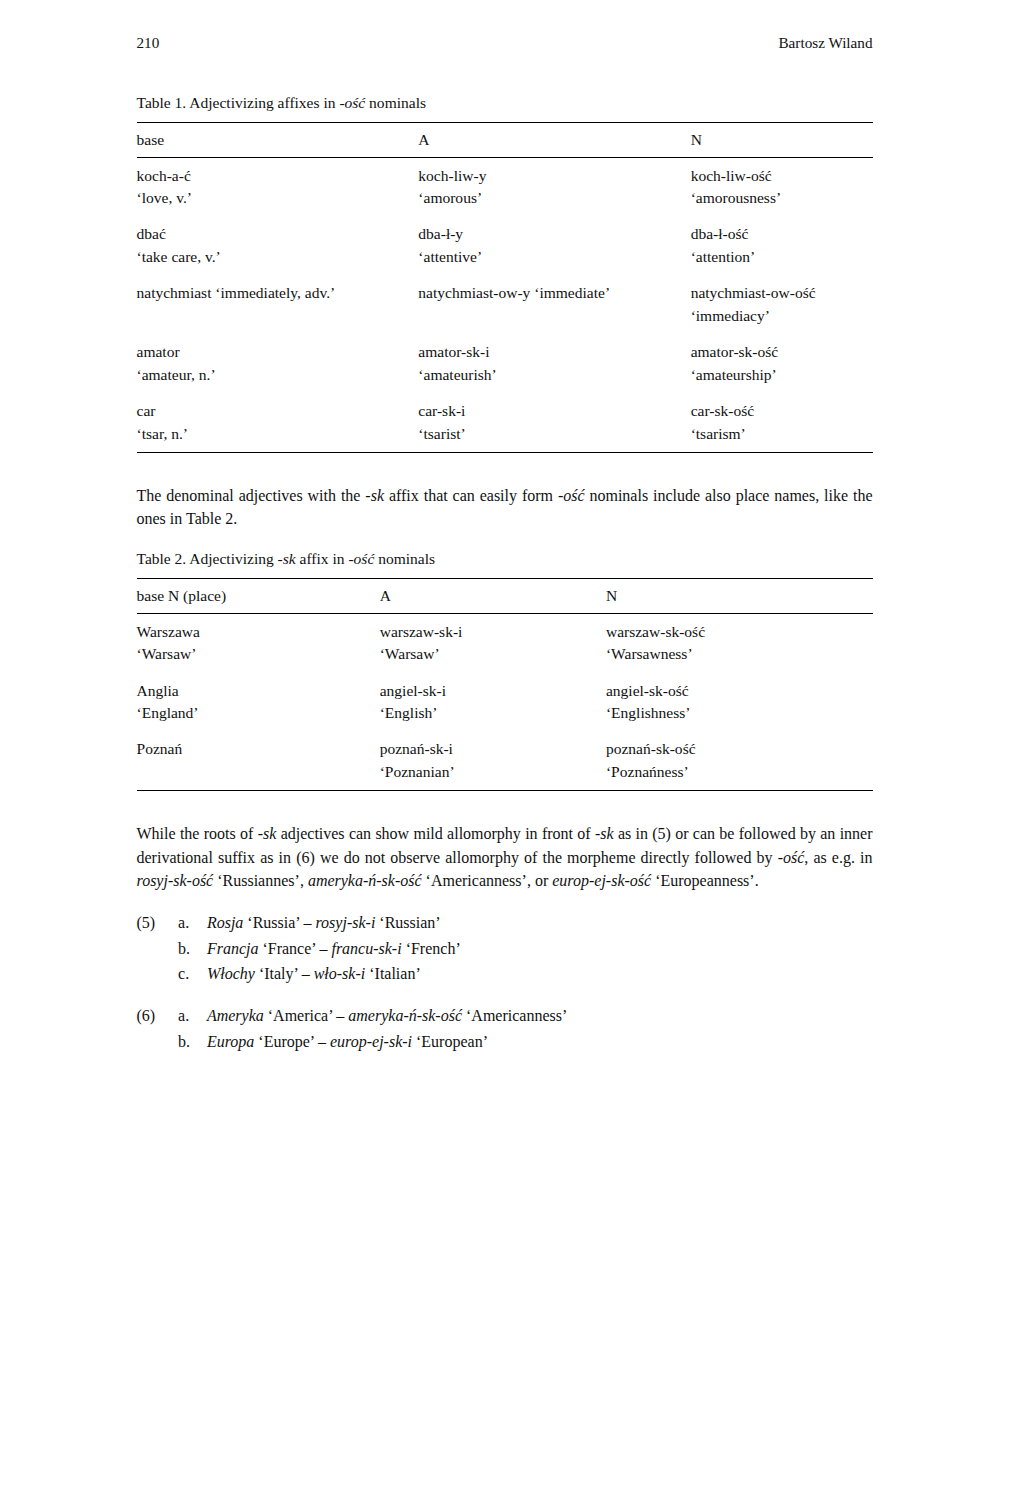210 Bartosz Wiland
Table 1. Adjectivizing affixes in -ość nominals
| base | A | N |
| --- | --- | --- |
| koch-a-ć ‘love, v.’ | koch-liw-y ‘amorous’ | koch-liw-ość ‘amorousness’ |
| dbać ‘take care, v.’ | dba-ł-y ‘attentive’ | dba-ł-ość ‘attention’ |
| natychmiast ‘immediately, adv.’ | natychmiast-ow-y ‘immediate’ | natychmiast-ow-ość ‘immediacy’ |
| amator ‘amateur, n.’ | amator-sk-i ‘amateurish’ | amator-sk-ość ‘amateurship’ |
| car ‘tsar, n.’ | car-sk-i ‘tsarist’ | car-sk-ość ‘tsarism’ |
The denominal adjectives with the -sk affix that can easily form -ość nominals include also place names, like the ones in Table 2.
Table 2. Adjectivizing -sk affix in -ość nominals
| base N (place) | A | N |
| --- | --- | --- |
| Warszawa ‘Warsaw’ | warszaw-sk-i ‘Warsaw’ | warszaw-sk-ość ‘Warsawness’ |
| Anglia ‘England’ | angiel-sk-i ‘English’ | angiel-sk-ość ‘Englishness’ |
| Poznań | poznań-sk-i ‘Poznanian’ | poznań-sk-ość ‘Poznańness’ |
While the roots of -sk adjectives can show mild allomorphy in front of -sk as in (5) or can be followed by an inner derivational suffix as in (6) we do not observe allomorphy of the morpheme directly followed by -ość, as e.g. in rosyj-sk-ość ‘Russiannes’, ameryka-ń-sk-ość ‘Americanness’, or europ-ej-sk-ość ‘Europeanness’.
(5)
a. Rosja ‘Russia’ – rosyj-sk-i ‘Russian’
b. Francja ‘France’ – francu-sk-i ‘French’
c. Włochy ‘Italy’ – wło-sk-i ‘Italian’
(6)
a. Ameryka ‘America’ – ameryka-ń-sk-ość ‘Americanness’
b. Europa ‘Europe’ – europ-ej-sk-i ‘European’